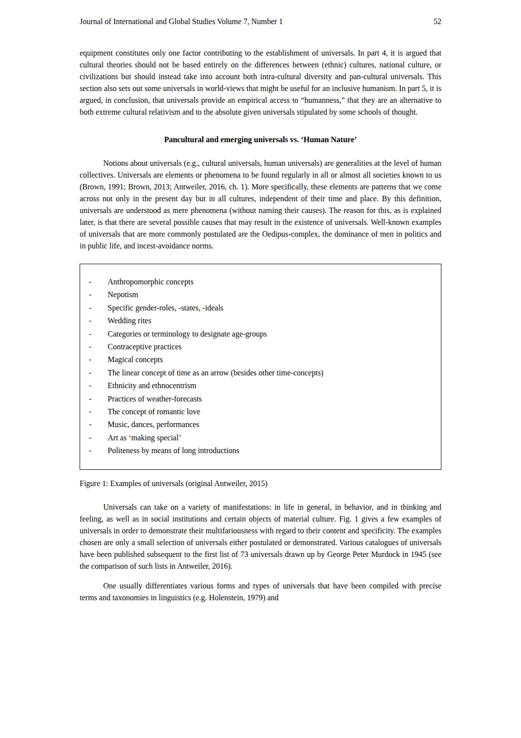Journal of International and Global Studies Volume 7, Number 1 52
equipment constitutes only one factor contributing to the establishment of universals. In part 4, it is argued that cultural theories should not be based entirely on the differences between (ethnic) cultures, national culture, or civilizations but should instead take into account both intra-cultural diversity and pan-cultural universals. This section also sets out some universals in world-views that might be useful for an inclusive humanism. In part 5, it is argued, in conclusion, that universals provide an empirical access to “humanness,” that they are an alternative to both extreme cultural relativism and to the absolute given universals stipulated by some schools of thought.
Pancultural and emerging universals vs. ‘Human Nature’
Notions about universals (e.g., cultural universals, human universals) are generalities at the level of human collectives. Universals are elements or phenomena to be found regularly in all or almost all societies known to us (Brown, 1991; Brown, 2013; Antweiler, 2016, ch. 1). More specifically, these elements are patterns that we come across not only in the present day but in all cultures, independent of their time and place. By this definition, universals are understood as mere phenomena (without naming their causes). The reason for this, as is explained later, is that there are several possible causes that may result in the existence of universals. Well-known examples of universals that are more commonly postulated are the Oedipus-complex, the dominance of men in politics and in public life, and incest-avoidance norms.
Anthropomorphic concepts
Nepotism
Specific gender-roles, -states, -ideals
Wedding rites
Categories or terminology to designate age-groups
Contraceptive practices
Magical concepts
The linear concept of time as an arrow (besides other time-concepts)
Ethnicity and ethnocentrism
Practices of weather-forecasts
The concept of romantic love
Music, dances, performances
Art as ‘making special’
Politeness by means of long introductions
Figure 1: Examples of universals (original Antweiler, 2015)
Universals can take on a variety of manifestations: in life in general, in behavior, and in thinking and feeling, as well as in social institutions and certain objects of material culture. Fig. 1 gives a few examples of universals in order to demonstrate their multifariousness with regard to their content and specificity. The examples chosen are only a small selection of universals either postulated or demonstrated. Various catalogues of universals have been published subsequent to the first list of 73 universals drawn up by George Peter Murdock in 1945 (see the comparison of such lists in Antweiler, 2016).
One usually differentiates various forms and types of universals that have been compiled with precise terms and taxonomies in linguistics (e.g. Holenstein, 1979) and